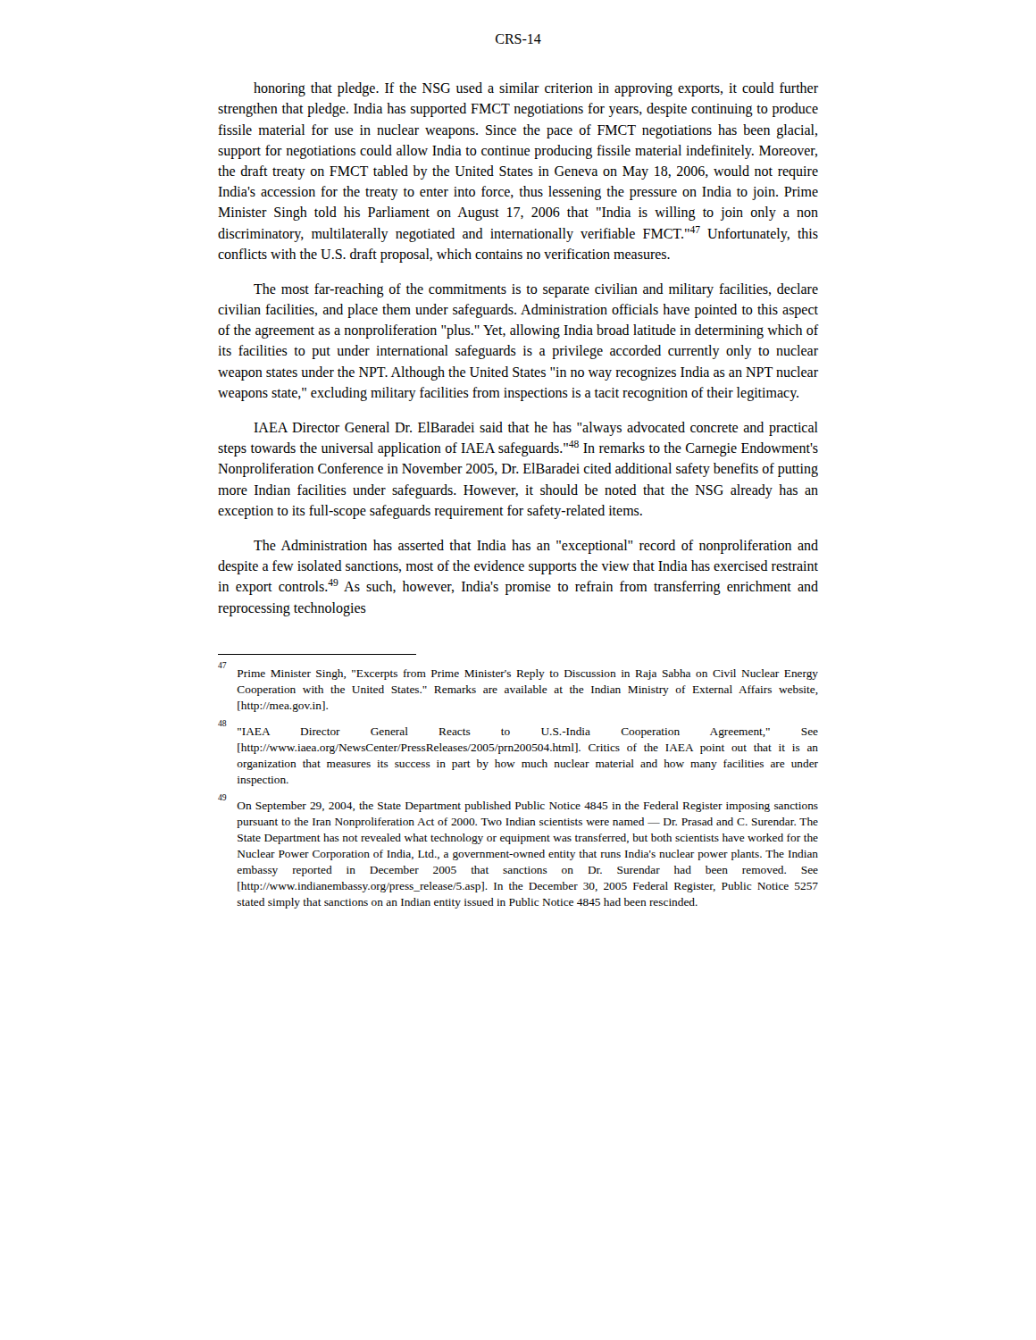CRS-14
honoring that pledge. If the NSG used a similar criterion in approving exports, it could further strengthen that pledge. India has supported FMCT negotiations for years, despite continuing to produce fissile material for use in nuclear weapons. Since the pace of FMCT negotiations has been glacial, support for negotiations could allow India to continue producing fissile material indefinitely. Moreover, the draft treaty on FMCT tabled by the United States in Geneva on May 18, 2006, would not require India's accession for the treaty to enter into force, thus lessening the pressure on India to join. Prime Minister Singh told his Parliament on August 17, 2006 that "India is willing to join only a non discriminatory, multilaterally negotiated and internationally verifiable FMCT."47 Unfortunately, this conflicts with the U.S. draft proposal, which contains no verification measures.
The most far-reaching of the commitments is to separate civilian and military facilities, declare civilian facilities, and place them under safeguards. Administration officials have pointed to this aspect of the agreement as a nonproliferation "plus." Yet, allowing India broad latitude in determining which of its facilities to put under international safeguards is a privilege accorded currently only to nuclear weapon states under the NPT. Although the United States "in no way recognizes India as an NPT nuclear weapons state," excluding military facilities from inspections is a tacit recognition of their legitimacy.
IAEA Director General Dr. ElBaradei said that he has "always advocated concrete and practical steps towards the universal application of IAEA safeguards."48 In remarks to the Carnegie Endowment's Nonproliferation Conference in November 2005, Dr. ElBaradei cited additional safety benefits of putting more Indian facilities under safeguards. However, it should be noted that the NSG already has an exception to its full-scope safeguards requirement for safety-related items.
The Administration has asserted that India has an "exceptional" record of nonproliferation and despite a few isolated sanctions, most of the evidence supports the view that India has exercised restraint in export controls.49 As such, however, India's promise to refrain from transferring enrichment and reprocessing technologies
47 Prime Minister Singh, "Excerpts from Prime Minister's Reply to Discussion in Raja Sabha on Civil Nuclear Energy Cooperation with the United States." Remarks are available at the Indian Ministry of External Affairs website, [http://mea.gov.in].
48 "IAEA Director General Reacts to U.S.-India Cooperation Agreement," See [http://www.iaea.org/NewsCenter/PressReleases/2005/prn200504.html]. Critics of the IAEA point out that it is an organization that measures its success in part by how much nuclear material and how many facilities are under inspection.
49 On September 29, 2004, the State Department published Public Notice 4845 in the Federal Register imposing sanctions pursuant to the Iran Nonproliferation Act of 2000. Two Indian scientists were named — Dr. Prasad and C. Surendar. The State Department has not revealed what technology or equipment was transferred, but both scientists have worked for the Nuclear Power Corporation of India, Ltd., a government-owned entity that runs India's nuclear power plants. The Indian embassy reported in December 2005 that sanctions on Dr. Surendar had been removed. See [http://www.indianembassy.org/press_release/5.asp]. In the December 30, 2005 Federal Register, Public Notice 5257 stated simply that sanctions on an Indian entity issued in Public Notice 4845 had been rescinded.